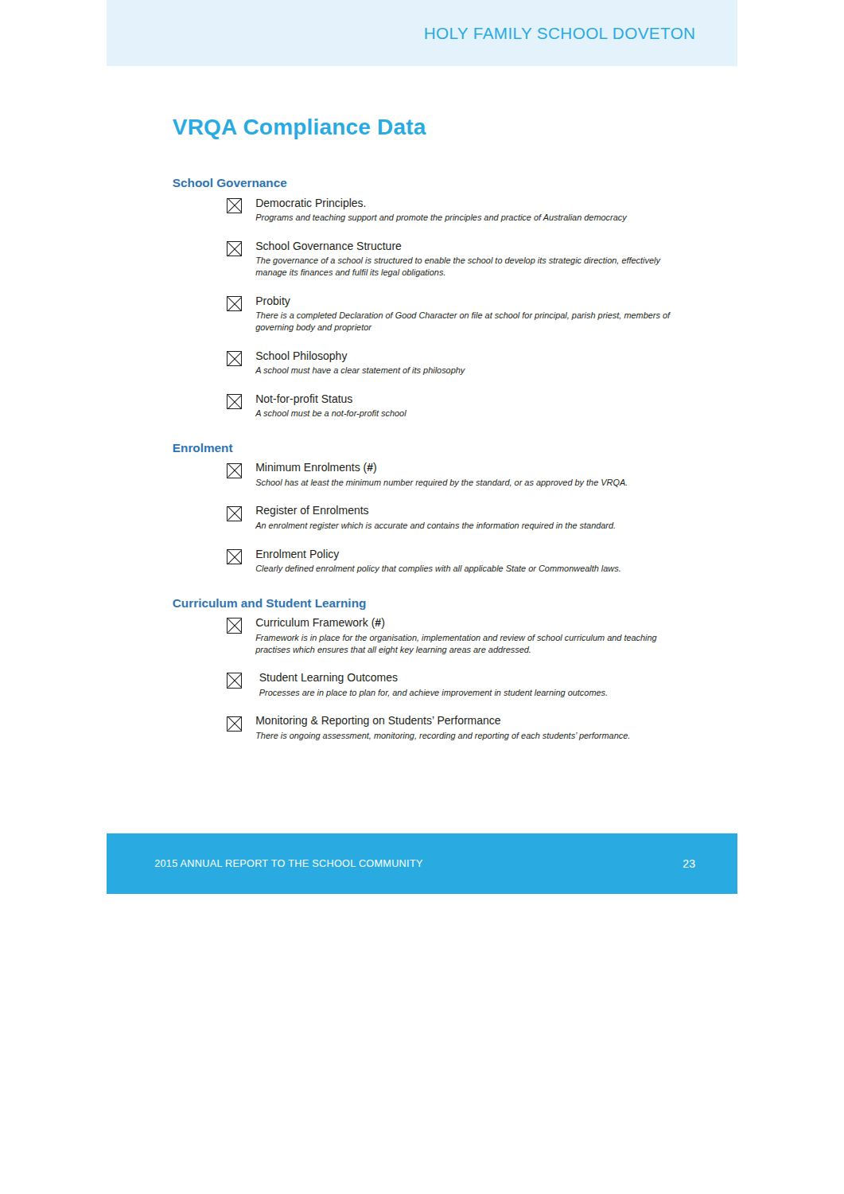Holy Family School Doveton
VRQA Compliance Data
School Governance
Democratic Principles.
Programs and teaching support and promote the principles and practice of Australian democracy
School Governance Structure
The governance of a school is structured to enable the school to develop its strategic direction, effectively manage its finances and fulfil its legal obligations.
Probity
There is a completed Declaration of Good Character on file at school for principal, parish priest, members of governing body and proprietor
School Philosophy
A school must have a clear statement of its philosophy
Not-for-profit Status
A school must be a not-for-profit school
Enrolment
Minimum Enrolments (#)
School has at least the minimum number required by the standard, or as approved by the VRQA.
Register of Enrolments
An enrolment register which is accurate and contains the information required in the standard.
Enrolment Policy
Clearly defined enrolment policy that complies with all applicable State or Commonwealth laws.
Curriculum and Student Learning
Curriculum Framework (#)
Framework is in place for the organisation, implementation and review of school curriculum and teaching practises which ensures that all eight key learning areas are addressed.
Student Learning Outcomes
Processes are in place to plan for, and achieve improvement in student learning outcomes.
Monitoring & Reporting on Students’ Performance
There is ongoing assessment, monitoring, recording and reporting of each students’ performance.
2015 Annual Report to the School Community
23